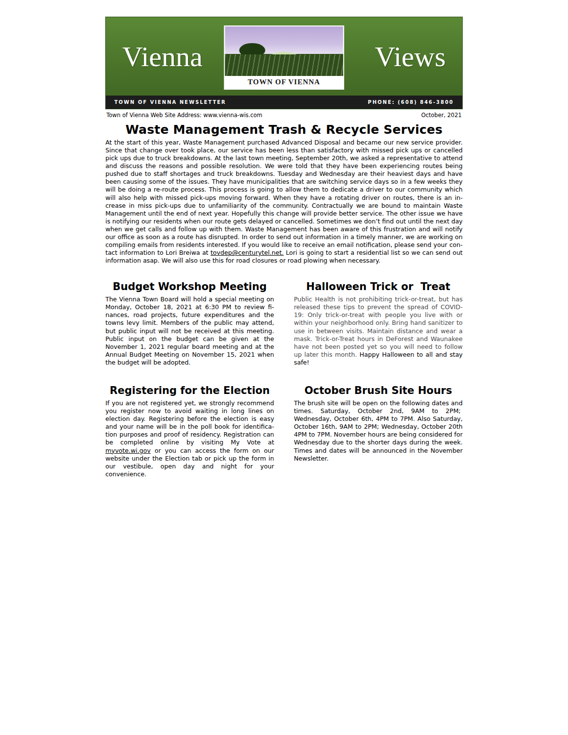Vienna
TOWN OF VIENNA
Views
TOWN OF VIENNA NEWSLETTER PHONE: (608) 846-3800
Town of Vienna Web Site Address: www.vienna-wis.com October, 2021
Waste Management Trash & Recycle Services
At the start of this year, Waste Management purchased Advanced Disposal and became our new service provider. Since that change over took place, our service has been less than satisfactory with missed pick ups or cancelled pick ups due to truck breakdowns. At the last town meeting, September 20th, we asked a representative to attend and discuss the reasons and possible resolution. We were told that they have been experiencing routes being pushed due to staff shortages and truck breakdowns. Tuesday and Wednesday are their heaviest days and have been causing some of the issues. They have municipalities that are switching service days so in a few weeks they will be doing a re-route process. This process is going to allow them to dedicate a driver to our community which will also help with missed pick-ups moving forward. When they have a rotating driver on routes, there is an increase in miss pick-ups due to unfamiliarity of the community. Contractually we are bound to maintain Waste Management until the end of next year. Hopefully this change will provide better service. The other issue we have is notifying our residents when our route gets delayed or cancelled. Sometimes we don’t find out until the next day when we get calls and follow up with them. Waste Management has been aware of this frustration and will notify our office as soon as a route has disrupted. In order to send out information in a timely manner, we are working on compiling emails from residents interested. If you would like to receive an email notification, please send your contact information to Lori Breiwa at tovdep@centurytel.net. Lori is going to start a residential list so we can send out information asap. We will also use this for road closures or road plowing when necessary.
Budget Workshop Meeting
The Vienna Town Board will hold a special meeting on Monday, October 18, 2021 at 6:30 PM to review finances, road projects, future expenditures and the towns levy limit. Members of the public may attend, but public input will not be received at this meeting. Public input on the budget can be given at the November 1, 2021 regular board meeting and at the Annual Budget Meeting on November 15, 2021 when the budget will be adopted.
Halloween Trick or Treat
Public Health is not prohibiting trick-or-treat, but has released these tips to prevent the spread of COVID-19: Only trick-or-treat with people you live with or within your neighborhood only. Bring hand sanitizer to use in between visits. Maintain distance and wear a mask. Trick-or-Treat hours in DeForest and Waunakee have not been posted yet so you will need to follow up later this month. Happy Halloween to all and stay safe!
Registering for the Election
If you are not registered yet, we strongly recommend you register now to avoid waiting in long lines on election day. Registering before the election is easy and your name will be in the poll book for identification purposes and proof of residency. Registration can be completed online by visiting My Vote at myvote.wi.gov or you can access the form on our website under the Election tab or pick up the form in our vestibule, open day and night for your convenience.
October Brush Site Hours
The brush site will be open on the following dates and times. Saturday, October 2nd, 9AM to 2PM; Wednesday, October 6th, 4PM to 7PM. Also Saturday, October 16th, 9AM to 2PM; Wednesday, October 20th 4PM to 7PM. November hours are being considered for Wednesday due to the shorter days during the week. Times and dates will be announced in the November Newsletter.